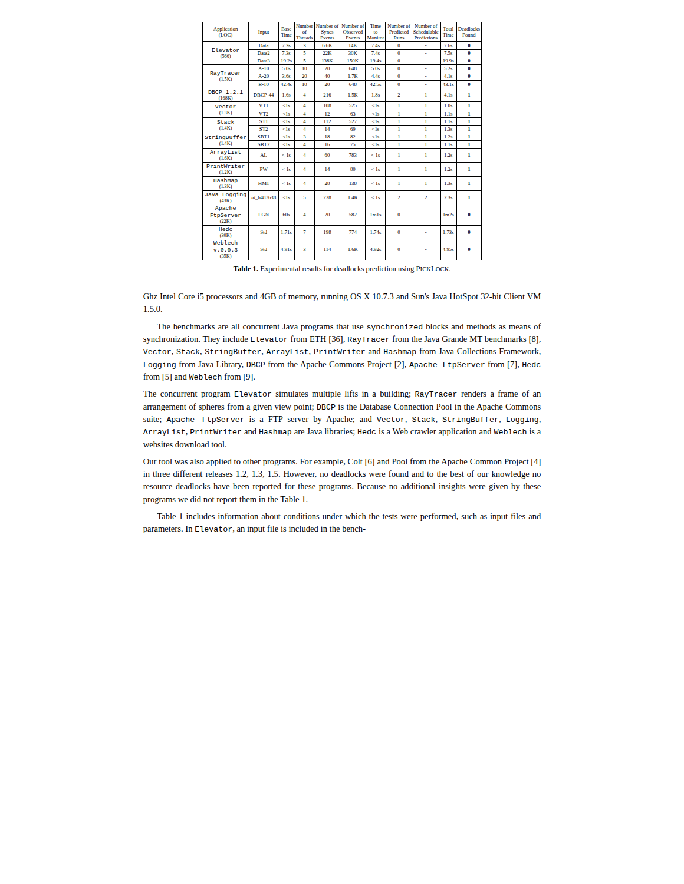| Application (LOC) | Input | Base Time | Number of Threads | Number of Syncs Events | Number of Observed Events | Time to Monitor | Number of Predicted Runs | Number of Schedulable Predictions | Total Time | Deadlocks Found |
| --- | --- | --- | --- | --- | --- | --- | --- | --- | --- | --- |
| Elevator (566) | Data | 7.3s | 3 | 6.6K | 14K | 7.4s | 0 | - | 7.6s | 0 |
| Data2 | 7.3s | 5 | 22K | 30K | 7.4s | 0 | - | 7.5s | 0 |
| Data3 | 19.2s | 5 | 138K | 150K | 19.4s | 0 | - | 19.9s | 0 |
| RayTracer (1.5K) | A-10 | 5.0s | 10 | 20 | 648 | 5.0s | 0 | - | 5.2s | 0 |
| A-20 | 3.6s | 20 | 40 | 1.7K | 4.4s | 0 | - | 4.1s | 0 |
| B-10 | 42.4s | 10 | 20 | 648 | 42.5s | 0 | - | 43.1s | 0 |
| DBCP 1.2.1 (168K) | DBCP-44 | 1.6s | 4 | 216 | 1.5K | 1.8s | 2 | 1 | 4.1s | 1 |
| Vector (1.3K) | VT1 | <1s | 4 | 108 | 525 | <1s | 1 | 1 | 1.0s | 1 |
| VT2 | <1s | 4 | 12 | 63 | <1s | 1 | 1 | 1.1s | 1 |
| Stack (1.4K) | ST1 | <1s | 4 | 112 | 527 | <1s | 1 | 1 | 1.1s | 1 |
| ST2 | <1s | 4 | 14 | 69 | <1s | 1 | 1 | 1.3s | 1 |
| StringBuffer (1.4K) | SBT1 | <1s | 3 | 18 | 82 | <1s | 1 | 1 | 1.2s | 1 |
| SBT2 | <1s | 4 | 16 | 75 | <1s | 1 | 1 | 1.1s | 1 |
| ArrayList (1.6K) | AL | < 1s | 4 | 60 | 783 | < 1s | 1 | 1 | 1.2s | 1 |
| PrintWriter (1.2K) | PW | < 1s | 4 | 14 | 80 | < 1s | 1 | 1 | 1.2s | 1 |
| HashMap (1.3K) | HM1 | < 1s | 4 | 28 | 138 | < 1s | 1 | 1 | 1.3s | 1 |
| Java Logging (43K) | id _6487638 | <1s | 5 | 228 | 1.4K | < 1s | 2 | 2 | 2.3s | 1 |
| Apache FtpServer (22K) | LGN | 60s | 4 | 20 | 582 | 1m1s | 0 | - | 1m2s | 0 |
| Hedc (30K) | Std | 1.71s | 7 | 198 | 774 | 1.74s | 0 | - | 1.73s | 0 |
| Weblech v.0.0.3 (35K) | Std | 4.91s | 3 | 114 | 1.6K | 4.92s | 0 | - | 4.95s | 0 |
Table 1. Experimental results for deadlocks prediction using PICKLOCK.
Ghz Intel Core i5 processors and 4GB of memory, running OS X 10.7.3 and Sun's Java HotSpot 32-bit Client VM 1.5.0.
The benchmarks are all concurrent Java programs that use synchronized blocks and methods as means of synchronization. They include Elevator from ETH [36], RayTracer from the Java Grande MT benchmarks [8], Vector, Stack, StringBuffer, ArrayList, PrintWriter and Hashmap from Java Collections Framework, Logging from Java Library, DBCP from the Apache Commons Project [2], Apache FtpServer from [7], Hedc from [5] and Weblech from [9].
The concurrent program Elevator simulates multiple lifts in a building; RayTracer renders a frame of an arrangement of spheres from a given view point; DBCP is the Database Connection Pool in the Apache Commons suite; Apache FtpServer is a FTP server by Apache; and Vector, Stack, StringBuffer, Logging, ArrayList, PrintWriter and Hashmap are Java libraries; Hedc is a Web crawler application and Weblech is a websites download tool.
Our tool was also applied to other programs. For example, Colt [6] and Pool from the Apache Common Project [4] in three different releases 1.2, 1.3, 1.5. However, no deadlocks were found and to the best of our knowledge no resource deadlocks have been reported for these programs. Because no additional insights were given by these programs we did not report them in the Table 1.
Table 1 includes information about conditions under which the tests were performed, such as input files and parameters. In Elevator, an input file is included in the bench-